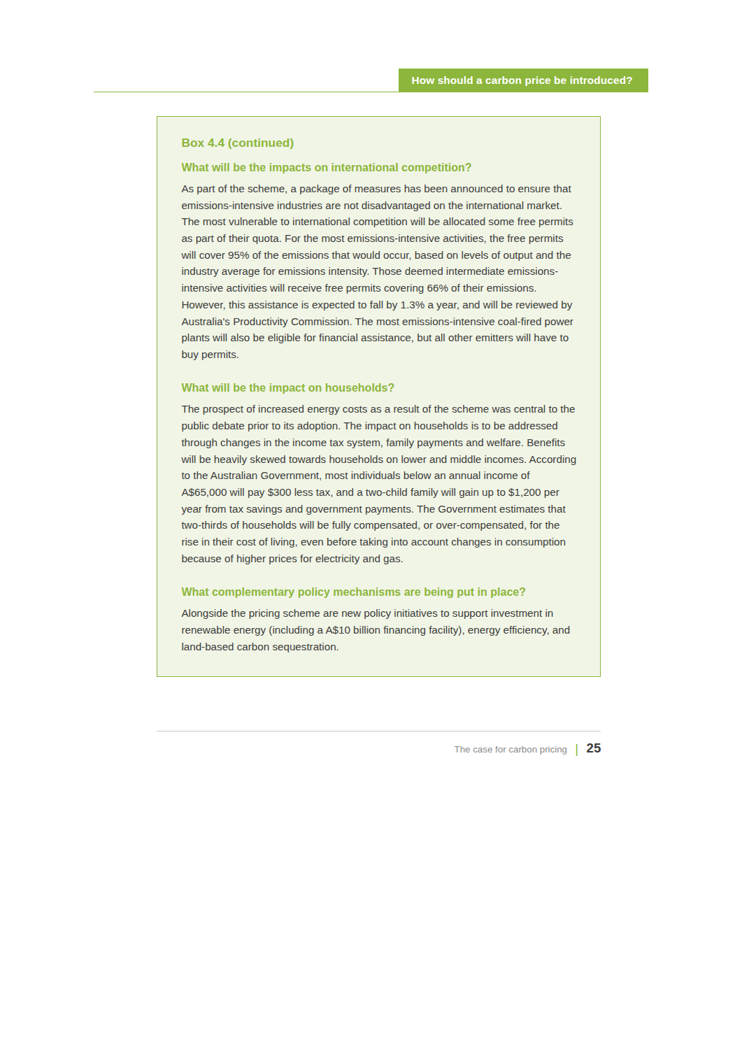How should a carbon price be introduced?
Box 4.4 (continued)
What will be the impacts on international competition?
As part of the scheme, a package of measures has been announced to ensure that emissions-intensive industries are not disadvantaged on the international market. The most vulnerable to international competition will be allocated some free permits as part of their quota. For the most emissions-intensive activities, the free permits will cover 95% of the emissions that would occur, based on levels of output and the industry average for emissions intensity. Those deemed intermediate emissions-intensive activities will receive free permits covering 66% of their emissions. However, this assistance is expected to fall by 1.3% a year, and will be reviewed by Australia's Productivity Commission. The most emissions-intensive coal-fired power plants will also be eligible for financial assistance, but all other emitters will have to buy permits.
What will be the impact on households?
The prospect of increased energy costs as a result of the scheme was central to the public debate prior to its adoption. The impact on households is to be addressed through changes in the income tax system, family payments and welfare. Benefits will be heavily skewed towards households on lower and middle incomes. According to the Australian Government, most individuals below an annual income of A$65,000 will pay $300 less tax, and a two-child family will gain up to $1,200 per year from tax savings and government payments. The Government estimates that two-thirds of households will be fully compensated, or over-compensated, for the rise in their cost of living, even before taking into account changes in consumption because of higher prices for electricity and gas.
What complementary policy mechanisms are being put in place?
Alongside the pricing scheme are new policy initiatives to support investment in renewable energy (including a A$10 billion financing facility), energy efficiency, and land-based carbon sequestration.
The case for carbon pricing | 25